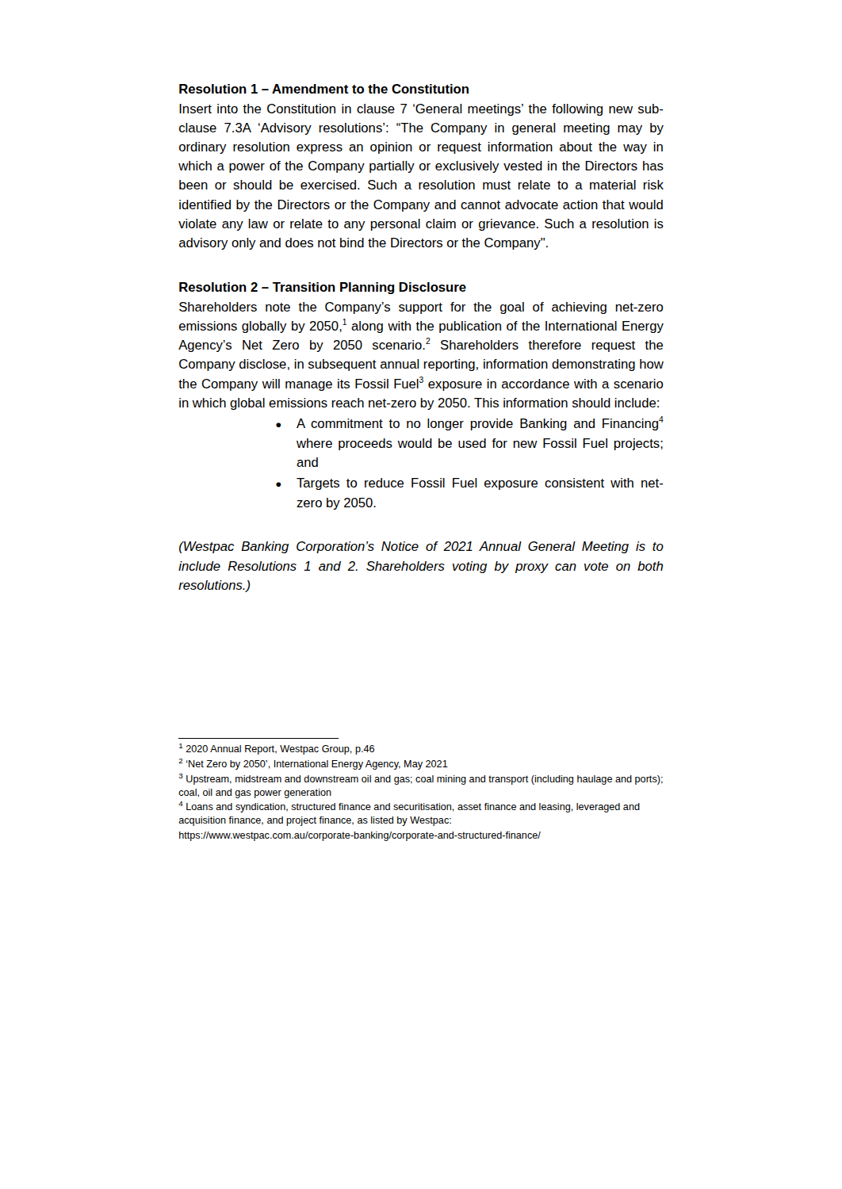Resolution 1 – Amendment to the Constitution
Insert into the Constitution in clause 7 ‘General meetings’ the following new sub-clause 7.3A ‘Advisory resolutions’: “The Company in general meeting may by ordinary resolution express an opinion or request information about the way in which a power of the Company partially or exclusively vested in the Directors has been or should be exercised. Such a resolution must relate to a material risk identified by the Directors or the Company and cannot advocate action that would violate any law or relate to any personal claim or grievance. Such a resolution is advisory only and does not bind the Directors or the Company".
Resolution 2 – Transition Planning Disclosure
Shareholders note the Company’s support for the goal of achieving net-zero emissions globally by 2050,1 along with the publication of the International Energy Agency’s Net Zero by 2050 scenario.2 Shareholders therefore request the Company disclose, in subsequent annual reporting, information demonstrating how the Company will manage its Fossil Fuel3 exposure in accordance with a scenario in which global emissions reach net-zero by 2050. This information should include:
A commitment to no longer provide Banking and Financing4 where proceeds would be used for new Fossil Fuel projects; and
Targets to reduce Fossil Fuel exposure consistent with net-zero by 2050.
(Westpac Banking Corporation’s Notice of 2021 Annual General Meeting is to include Resolutions 1 and 2. Shareholders voting by proxy can vote on both resolutions.)
1 2020 Annual Report, Westpac Group, p.46
2 ‘Net Zero by 2050’, International Energy Agency, May 2021
3 Upstream, midstream and downstream oil and gas; coal mining and transport (including haulage and ports); coal, oil and gas power generation
4 Loans and syndication, structured finance and securitisation, asset finance and leasing, leveraged and acquisition finance, and project finance, as listed by Westpac:
https://www.westpac.com.au/corporate-banking/corporate-and-structured-finance/